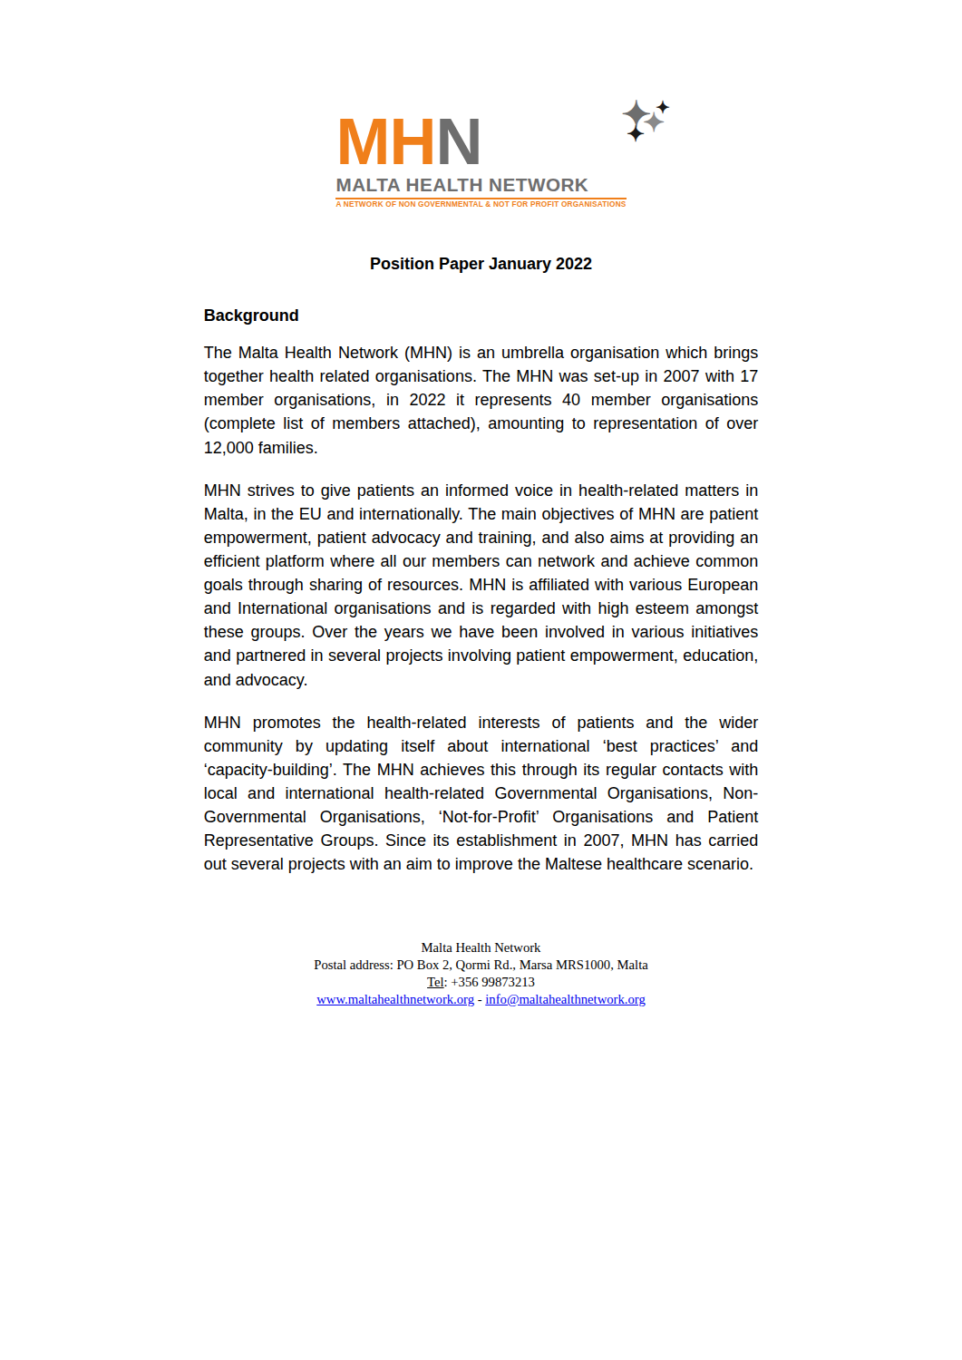MHN ✦ ✦ ✦ ✦
MALTA HEALTH NETWORK
A NETWORK OF NON GOVERNMENTAL & NOT FOR PROFIT ORGANISATIONS
Position Paper January 2022
Background
The Malta Health Network (MHN) is an umbrella organisation which brings together health related organisations. The MHN was set-up in 2007 with 17 member organisations, in 2022 it represents 40 member organisations (complete list of members attached), amounting to representation of over 12,000 families.
MHN strives to give patients an informed voice in health-related matters in Malta, in the EU and internationally. The main objectives of MHN are patient empowerment, patient advocacy and training, and also aims at providing an efficient platform where all our members can network and achieve common goals through sharing of resources. MHN is affiliated with various European and International organisations and is regarded with high esteem amongst these groups. Over the years we have been involved in various initiatives and partnered in several projects involving patient empowerment, education, and advocacy.
MHN promotes the health-related interests of patients and the wider community by updating itself about international ‘best practices’ and ‘capacity-building’. The MHN achieves this through its regular contacts with local and international health-related Governmental Organisations, Non-Governmental Organisations, ‘Not-for-Profit’ Organisations and Patient Representative Groups. Since its establishment in 2007, MHN has carried out several projects with an aim to improve the Maltese healthcare scenario.
Malta Health Network
Postal address: PO Box 2, Qormi Rd., Marsa MRS1000, Malta
Tel: +356 99873213
www.maltahealthnetwork.org - info@maltahealthnetwork.org